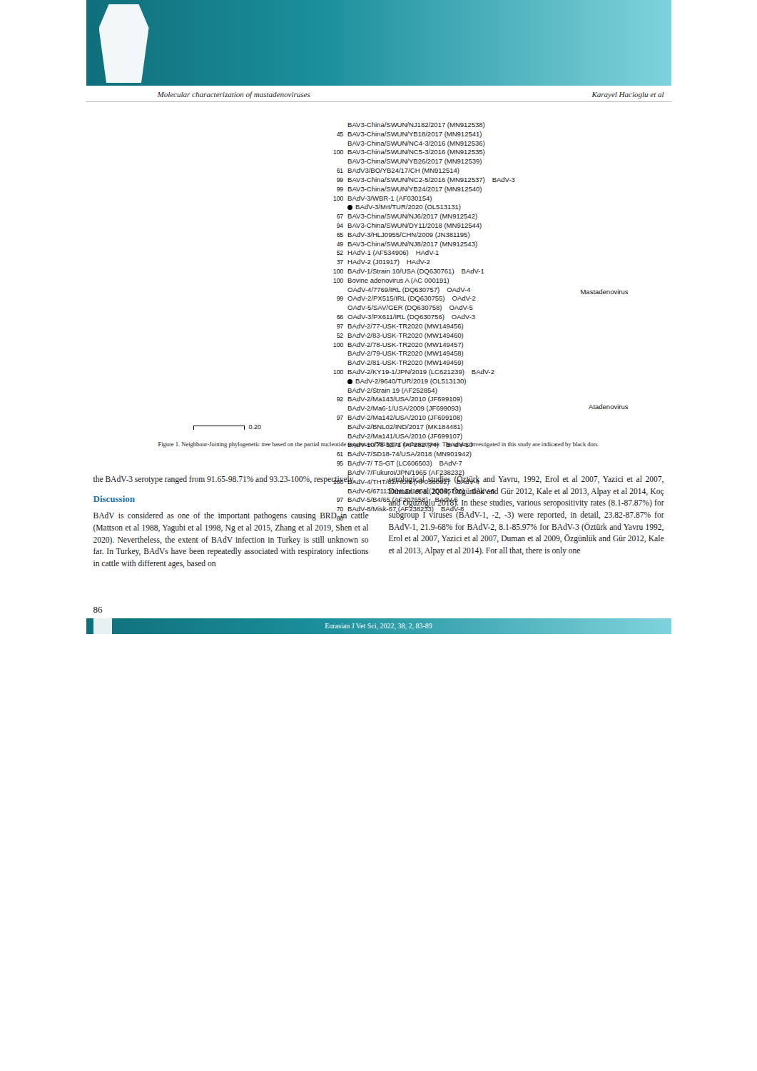Molecular characterization of mastadenoviruses
Karayel Hacioglu et al
BAV3-China/SWUN/NJ182/2017 (MN912538)
45 BAV3-China/SWUN/YB18/2017 (MN912541)
BAV3-China/SWUN/NC4-3/2016 (MN912536)
100 BAV3-China/SWUN/NC5-3/2016 (MN912535)
BAV3-China/SWUN/YB26/2017 (MN912539)
61 BAdV3/BO/YB24/17/CH (MN912514)
99 BAV3-China/SWUN/NC2-5/2016 (MN912537) BAdV-3
99 BAV3-China/SWUN/YB24/2017 (MN912540)
100 BAdV-3/WBR-1 (AF030154)
BAdV-3/Mrt/TUR/2020 (OL513131)
67 BAV3-China/SWUN/NJ6/2017 (MN912542)
94 BAV3-China/SWUN/DY11/2018 (MN912544)
65 BAdV-3/HLJ0955/CHN/2009 (JN381195)
49 BAV3-China/SWUN/NJ8/2017 (MN912543)
52 HAdV-1 (AF534906) HAdV-1
37 HAdV-2 (J01917) HAdV-2
100 BAdV-1/Strain 10/USA (DQ630761) BAdV-1
100 Bovine adenovirus A (AC 000191)
OAdV-4/7769/IRL (DQ630757) OAdV-4
99 OAdV-2/PX515/IRL (DQ630755) OAdV-2
OAdV-5/SAV/GER (DQ630758) OAdV-5
66 OAdV-3/PX611/IRL (DQ630756) OAdV-3
97 BAdV-2/77-USK-TR2020 (MW149456)
52 BAdV-2/83-USK-TR2020 (MW149460)
100 BAdV-2/78-USK-TR2020 (MW149457)
BAdV-2/79-USK-TR2020 (MW149458)
BAdV-2/81-USK-TR2020 (MW149459)
100 BAdV-2/KY19-1/JPN/2019 (LC621239) BAdV-2
BAdV-2/9640/TUR/2019 (OL513130)
BAdV-2/Strain 19 (AF252854)
92 BAdV-2/Ma143/USA/2010 (JF699109)
BAdV-2/Ma6-1/USA/2009 (JF699093)
97 BAdV-2/Ma142/USA/2010 (JF699108)
BAdV-2/BNL02/IND/2017 (MK184481)
BAdV-2/Ma141/USA/2010 (JF699107)
BAdV-10/78-5371 (AF282774) BAdV-10
61 BAdV-7/SD18-74/USA/2018 (MN901942)
95 BAdV-7/ TS-GT (LC606503) BAdV-7
BAdV-7/Fukuroi/JPN/1965 (AF238232)
100 BAdV-4/THT/62/HUN (AF036092) BAdV-4
BAdV-6/671130/NLD/1968 (JQ345700) BAdV-6
97 BAdV-5/B4/65 (AF207658) BAdV-5
70 BAdV-8/Misk-67 (AF238233) BAdV-8
80
Mastadenovirus
Atadenovirus
0.20
Figure 1. Neighbour-Joining phylogenetic tree based on the partial nucleotide sequences (580 bp) of the hexon gene. The strains investigated in this study are indicated by black dots.
the BAdV-3 serotype ranged from 91.65-98.71% and 93.23-100%, respectively.
Discussion
BAdV is considered as one of the important pathogens causing BRD in cattle (Mattson et al 1988, Yagubi et al 1998, Ng et al 2015, Zhang et al 2019, Shen et al 2020). Nevertheless, the extent of BAdV infection in Turkey is still unknown so far. In Turkey, BAdVs have been repeatedly associated with respiratory infections in cattle with different ages, based on
serological studies (Öztürk and Yavru, 1992, Erol et al 2007, Yazici et al 2007, Duman et al 2009, Özgünlük and Gür 2012, Kale et al 2013, Alpay et al 2014, Koç and Oguzoglu 2018). In these studies, various seropositivity rates (8.1-87.87%) for subgroup I viruses (BAdV-1, -2, -3) were reported, in detail, 23.82-87.87% for BAdV-1, 21.9-68% for BAdV-2, 8.1-85.97% for BAdV-3 (Öztürk and Yavru 1992, Erol et al 2007, Yazici et al 2007, Duman et al 2009, Özgünlük and Gür 2012, Kale et al 2013, Alpay et al 2014). For all that, there is only one
86
Eurasian J Vet Sci, 2022, 38, 2, 83-89